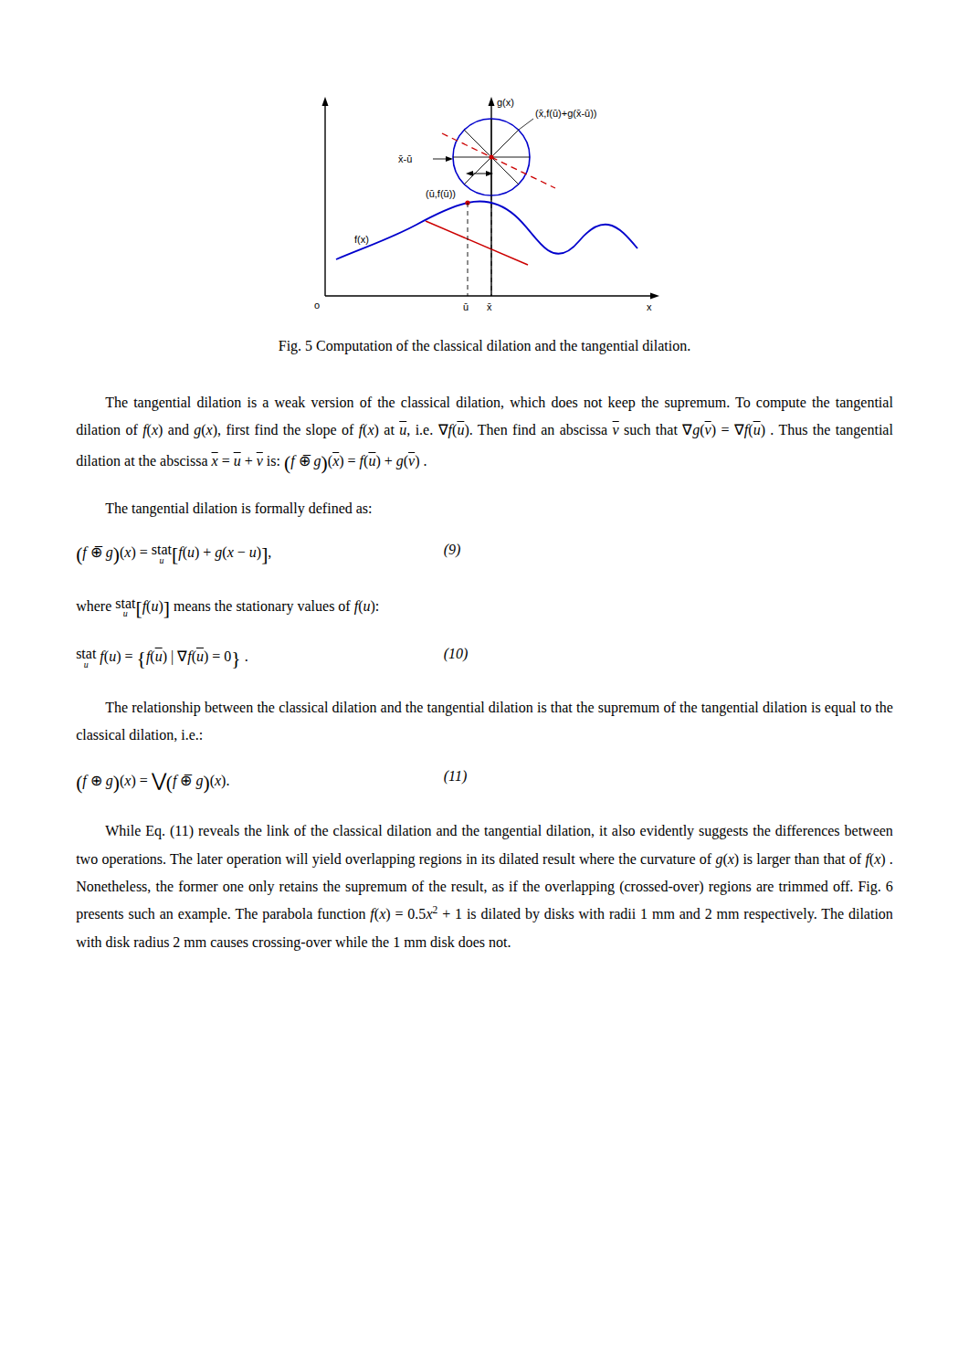o x g(x) (x̄,f(ū)+g(x̄-ū)) x̄-ū (ū,f(ū)) f(x) ū x̄
Fig. 5 Computation of the classical dilation and the tangential dilation.
The tangential dilation is a weak version of the classical dilation, which does not keep the supremum. To compute the tangential dilation of f(x) and g(x), first find the slope of f(x) at u, i.e. ∇f(u). Then find an abscissa v such that ∇g(v) = ∇f(u) . Thus the tangential dilation at the abscissa x = u + v is: (f ⊕̅ g)(x) = f(u) + g(v) .
The tangential dilation is formally defined as:
(f ⊕̅ g)(x) = stat u[f(u) + g(x − u)], (9)
where stat u[f(u)] means the stationary values of f(u):
stat u f(u) = {f(u) | ∇f(u) = 0} . (10)
The relationship between the classical dilation and the tangential dilation is that the supremum of the tangential dilation is equal to the classical dilation, i.e.:
(f ⊕ g)(x) = ⋁(f ⊕̅ g)(x). (11)
While Eq. (11) reveals the link of the classical dilation and the tangential dilation, it also evidently suggests the differences between two operations. The later operation will yield overlapping regions in its dilated result where the curvature of g(x) is larger than that of f(x) . Nonetheless, the former one only retains the supremum of the result, as if the overlapping (crossed-over) regions are trimmed off. Fig. 6 presents such an example. The parabola function f(x) = 0.5x2 + 1 is dilated by disks with radii 1 mm and 2 mm respectively. The dilation with disk radius 2 mm causes crossing-over while the 1 mm disk does not.